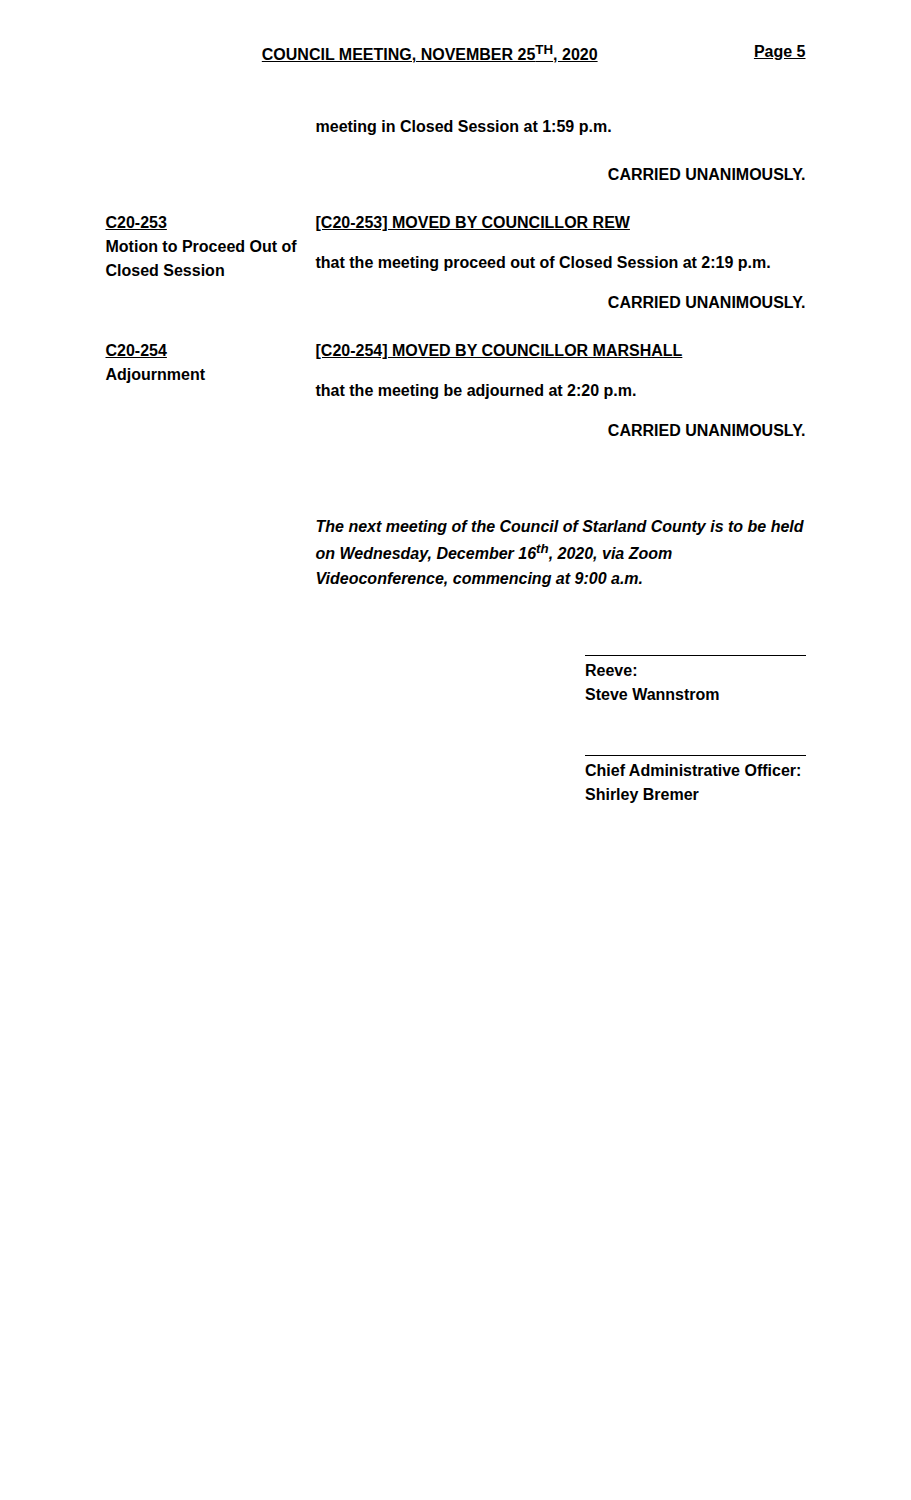COUNCIL MEETING, NOVEMBER 25TH, 2020 Page 5
meeting in Closed Session at 1:59 p.m.
CARRIED UNANIMOUSLY.
C20-253
Motion to Proceed Out of Closed Session
[C20-253] MOVED BY COUNCILLOR REW
that the meeting proceed out of Closed Session at 2:19 p.m.
CARRIED UNANIMOUSLY.
C20-254
Adjournment
[C20-254] MOVED BY COUNCILLOR MARSHALL
that the meeting be adjourned at 2:20 p.m.
CARRIED UNANIMOUSLY.
The next meeting of the Council of Starland County is to be held on Wednesday, December 16th, 2020, via Zoom Videoconference, commencing at 9:00 a.m.
Reeve:
Steve Wannstrom
Chief Administrative Officer:
Shirley Bremer